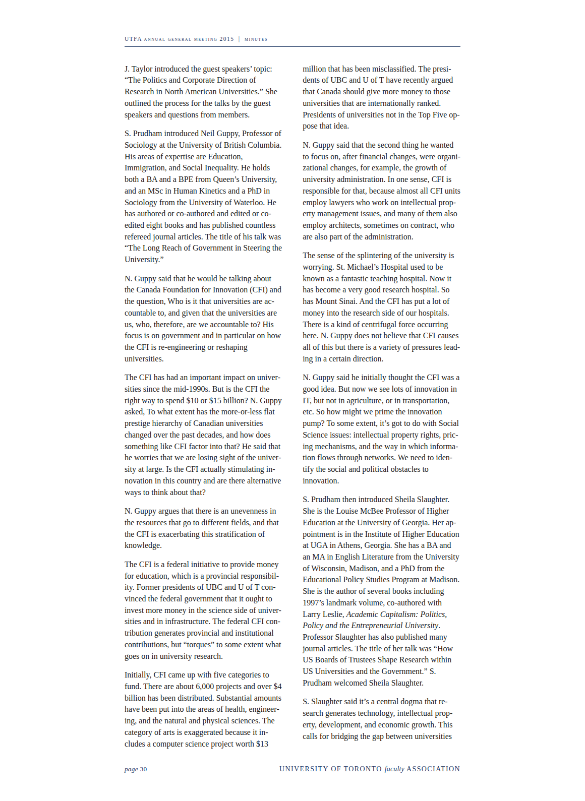UTFA annual general meeting 2015 | minutes
J. Taylor introduced the guest speakers’ topic: “The Politics and Corporate Direction of Research in North American Universities.” She outlined the process for the talks by the guest speakers and questions from members.
S. Prudham introduced Neil Guppy, Professor of Sociology at the University of British Columbia. His areas of expertise are Education, Immigration, and Social Inequality. He holds both a BA and a BPE from Queen’s University, and an MSc in Human Kinetics and a PhD in Sociology from the University of Waterloo. He has authored or co-authored and edited or co-edited eight books and has published countless refereed journal articles. The title of his talk was “The Long Reach of Government in Steering the University.”
N. Guppy said that he would be talking about the Canada Foundation for Innovation (CFI) and the question, Who is it that universities are accountable to, and given that the universities are us, who, therefore, are we accountable to? His focus is on government and in particular on how the CFI is re-engineering or reshaping universities.
The CFI has had an important impact on universities since the mid-1990s. But is the CFI the right way to spend $10 or $15 billion? N. Guppy asked, To what extent has the more-or-less flat prestige hierarchy of Canadian universities changed over the past decades, and how does something like CFI factor into that? He said that he worries that we are losing sight of the university at large. Is the CFI actually stimulating innovation in this country and are there alternative ways to think about that?
N. Guppy argues that there is an unevenness in the resources that go to different fields, and that the CFI is exacerbating this stratification of knowledge.
The CFI is a federal initiative to provide money for education, which is a provincial responsibility. Former presidents of UBC and U of T convinced the federal government that it ought to invest more money in the science side of universities and in infrastructure. The federal CFI contribution generates provincial and institutional contributions, but “torques” to some extent what goes on in university research.
Initially, CFI came up with five categories to fund. There are about 6,000 projects and over $4 billion has been distributed. Substantial amounts have been put into the areas of health, engineering, and the natural and physical sciences. The category of arts is exaggerated because it includes a computer science project worth $13 million that has been misclassified. The presidents of UBC and U of T have recently argued that Canada should give more money to those universities that are internationally ranked. Presidents of universities not in the Top Five oppose that idea.
N. Guppy said that the second thing he wanted to focus on, after financial changes, were organizational changes, for example, the growth of university administration. In one sense, CFI is responsible for that, because almost all CFI units employ lawyers who work on intellectual property management issues, and many of them also employ architects, sometimes on contract, who are also part of the administration.
The sense of the splintering of the university is worrying. St. Michael’s Hospital used to be known as a fantastic teaching hospital. Now it has become a very good research hospital. So has Mount Sinai. And the CFI has put a lot of money into the research side of our hospitals. There is a kind of centrifugal force occurring here. N. Guppy does not believe that CFI causes all of this but there is a variety of pressures leading in a certain direction.
N. Guppy said he initially thought the CFI was a good idea. But now we see lots of innovation in IT, but not in agriculture, or in transportation, etc. So how might we prime the innovation pump? To some extent, it’s got to do with Social Science issues: intellectual property rights, pricing mechanisms, and the way in which information flows through networks. We need to identify the social and political obstacles to innovation.
S. Prudham then introduced Sheila Slaughter. She is the Louise McBee Professor of Higher Education at the University of Georgia. Her appointment is in the Institute of Higher Education at UGA in Athens, Georgia. She has a BA and an MA in English Literature from the University of Wisconsin, Madison, and a PhD from the Educational Policy Studies Program at Madison. She is the author of several books including 1997’s landmark volume, co-authored with Larry Leslie, Academic Capitalism: Politics, Policy and the Entrepreneurial University. Professor Slaughter has also published many journal articles. The title of her talk was “How US Boards of Trustees Shape Research within US Universities and the Government.” S. Prudham welcomed Sheila Slaughter.
S. Slaughter said it’s a central dogma that research generates technology, intellectual property, development, and economic growth. This calls for bridging the gap between universities
page 30
UNIVERSITY OF TORONTO faculty ASSOCIATION